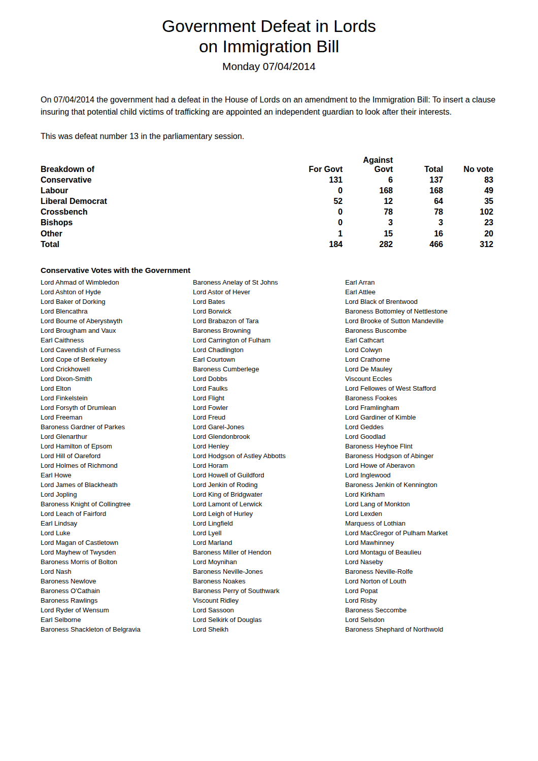Government Defeat in Lords
on Immigration Bill
Monday 07/04/2014
On 07/04/2014 the government had a defeat in the House of Lords on an amendment to the Immigration Bill: To insert a clause insuring that potential child victims of trafficking are appointed an independent guardian to look after their interests.
This was defeat number 13 in the parliamentary session.
| Breakdown of | For Govt | Against Govt | Total | No vote |
| --- | --- | --- | --- | --- |
| Conservative | 131 | 6 | 137 | 83 |
| Labour | 0 | 168 | 168 | 49 |
| Liberal Democrat | 52 | 12 | 64 | 35 |
| Crossbench | 0 | 78 | 78 | 102 |
| Bishops | 0 | 3 | 3 | 23 |
| Other | 1 | 15 | 16 | 20 |
| Total | 184 | 282 | 466 | 312 |
Conservative Votes with the Government
| Lord Ahmad of Wimbledon | Baroness Anelay of St Johns | Earl Arran |
| Lord Ashton of Hyde | Lord Astor of Hever | Earl Attlee |
| Lord Baker of Dorking | Lord Bates | Lord Black of Brentwood |
| Lord Blencathra | Lord Borwick | Baroness Bottomley of Nettlestone |
| Lord Bourne of Aberystwyth | Lord Brabazon of Tara | Lord Brooke of Sutton Mandeville |
| Lord Brougham and Vaux | Baroness Browning | Baroness Buscombe |
| Earl Caithness | Lord Carrington of Fulham | Earl Cathcart |
| Lord Cavendish of Furness | Lord Chadlington | Lord Colwyn |
| Lord Cope of Berkeley | Earl Courtown | Lord Crathorne |
| Lord Crickhowell | Baroness Cumberlege | Lord De Mauley |
| Lord Dixon-Smith | Lord Dobbs | Viscount Eccles |
| Lord Elton | Lord Faulks | Lord Fellowes of West Stafford |
| Lord Finkelstein | Lord Flight | Baroness Fookes |
| Lord Forsyth of Drumlean | Lord Fowler | Lord Framlingham |
| Lord Freeman | Lord Freud | Lord Gardiner of Kimble |
| Baroness Gardner of Parkes | Lord Garel-Jones | Lord Geddes |
| Lord Glenarthur | Lord Glendonbrook | Lord Goodlad |
| Lord Hamilton of Epsom | Lord Henley | Baroness Heyhoe Flint |
| Lord Hill of Oareford | Lord Hodgson of Astley Abbotts | Baroness Hodgson of Abinger |
| Lord Holmes of Richmond | Lord Horam | Lord Howe of Aberavon |
| Earl Howe | Lord Howell of Guildford | Lord Inglewood |
| Lord James of Blackheath | Lord Jenkin of Roding | Baroness Jenkin of Kennington |
| Lord Jopling | Lord King of Bridgwater | Lord Kirkham |
| Baroness Knight of Collingtree | Lord Lamont of Lerwick | Lord Lang of Monkton |
| Lord Leach of Fairford | Lord Leigh of Hurley | Lord Lexden |
| Earl Lindsay | Lord Lingfield | Marquess of Lothian |
| Lord Luke | Lord Lyell | Lord MacGregor of Pulham Market |
| Lord Magan of Castletown | Lord Marland | Lord Mawhinney |
| Lord Mayhew of Twysden | Baroness Miller of Hendon | Lord Montagu of Beaulieu |
| Baroness Morris of Bolton | Lord Moynihan | Lord Naseby |
| Lord Nash | Baroness Neville-Jones | Baroness Neville-Rolfe |
| Baroness Newlove | Baroness Noakes | Lord Norton of Louth |
| Baroness O'Cathain | Baroness Perry of Southwark | Lord Popat |
| Baroness Rawlings | Viscount Ridley | Lord Risby |
| Lord Ryder of Wensum | Lord Sassoon | Baroness Seccombe |
| Earl Selborne | Lord Selkirk of Douglas | Lord Selsdon |
| Baroness Shackleton of Belgravia | Lord Sheikh | Baroness Shephard of Northwold |